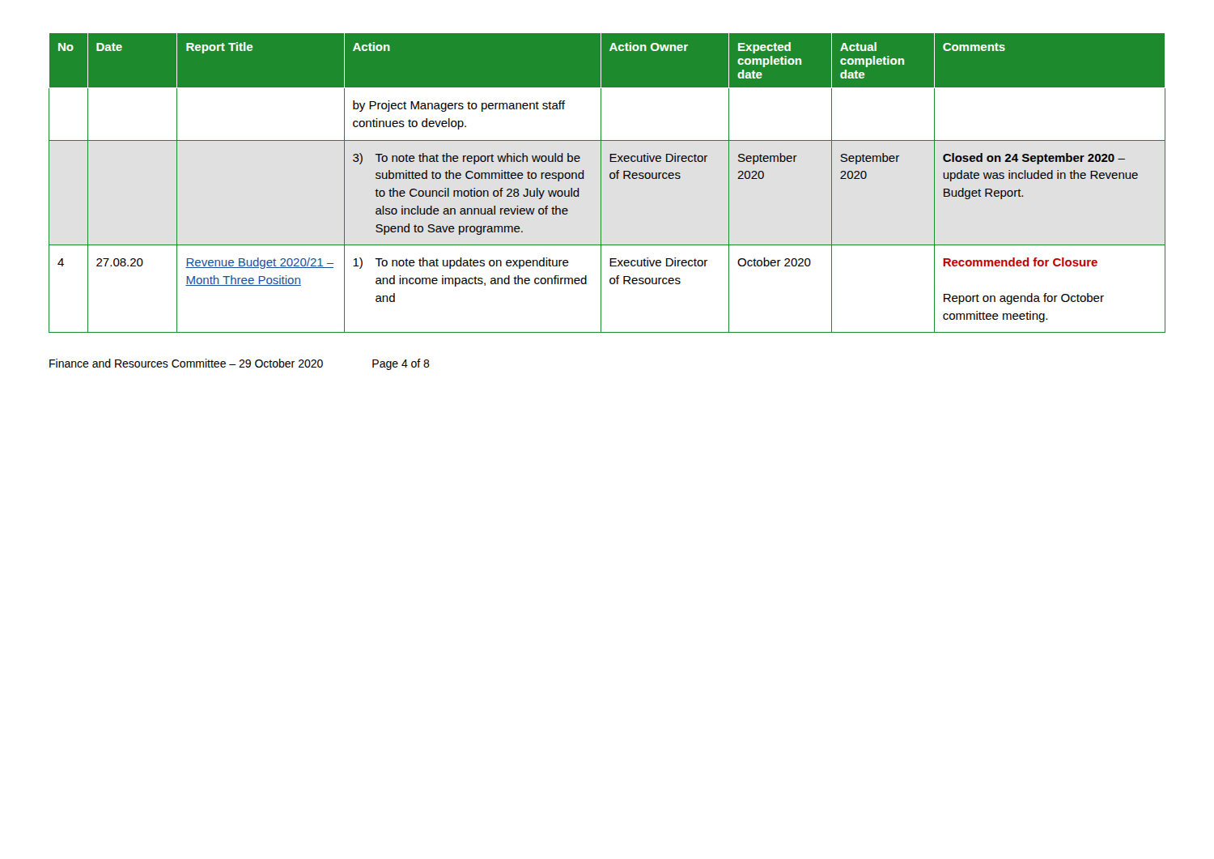| No | Date | Report Title | Action | Action Owner | Expected completion date | Actual completion date | Comments |
| --- | --- | --- | --- | --- | --- | --- | --- |
| | | | by Project Managers to permanent staff continues to develop. | | | | |
| | | | / 3) / To note that the report which would be submitted to the Committee to respond to the Council motion of 28 July would also include an annual review of the Spend to Save programme. / | Executive Director of Resources | September 2020 | September 2020 | Closed on 24 September 2020 – update was included in the Revenue Budget Report. |
| 4 | 27.08.20 | Revenue Budget 2020/21 – Month Three Position | / 1) / To note that updates on expenditure and income impacts, and the confirmed and / | Executive Director of Resources | October 2020 | | Recommended for Closure Report on agenda for October committee meeting. |
Finance and Resources Committee – 29 October 2020 Page 4 of 8